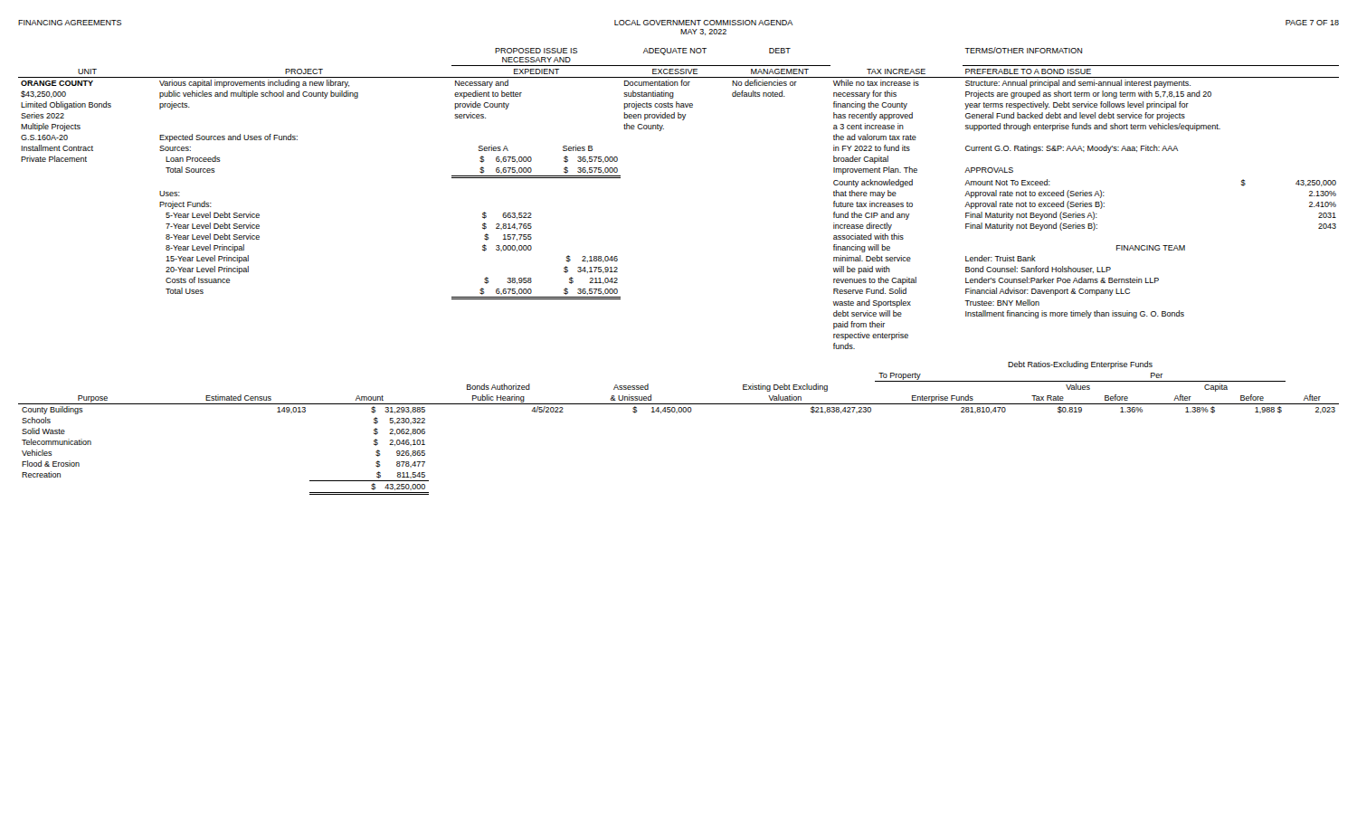FINANCING AGREEMENTS
LOCAL GOVERNMENT COMMISSION AGENDA
MAY 3, 2022
PAGE 7 OF 18
| | PROPOSED ISSUE IS NECESSARY AND | ADEQUATE NOT | DEBT | | TERMS/OTHER INFORMATION |
| UNIT | PROJECT | EXPEDIENT | EXCESSIVE | MANAGEMENT | TAX INCREASE | PREFERABLE TO A BOND ISSUE |
| ORANGE COUNTY | Various capital improvements including a new library, | Necessary and | Documentation for | No deficiencies or | While no tax increase is | Structure: Annual principal and semi-annual interest payments. |
| $43,250,000 | public vehicles and multiple school and County building | expedient to better | substantiating | defaults noted. | necessary for this | Projects are grouped as short term or long term with 5,7,8,15 and 20 |
| Limited Obligation Bonds | projects. | provide County | projects costs have | | financing the County | year terms respectively. Debt service follows level principal for |
| Series 2022 | | services. | been provided by | | has recently approved | General Fund backed debt and level debt service for projects |
| Multiple Projects | | | the County. | | a 3 cent increase in | supported through enterprise funds and short term vehicles/equipment. |
| G.S.160A-20 | Expected Sources and Uses of Funds: | | | | the ad valorum tax rate | |
| Installment Contract | Sources: | Series A | Series B | | | in FY 2022 to fund its | Current G.O. Ratings: S&P: AAA; Moody's: Aaa; Fitch: AAA |
| Private Placement | Loan Proceeds | $ 6,675,000 | $ 36,575,000 | | | broader Capital | |
| | Total Sources | $ 6,675,000 | $ 36,575,000 | | | Improvement Plan. The | APPROVALS | | |
| | | | | | | County acknowledged | Amount Not To Exceed: | $ | 43,250,000 |
| | Uses: | | | | | that there may be | Approval rate not to exceed (Series A): | 2.130% |
| | Project Funds: | | | | | future tax increases to | Approval rate not to exceed (Series B): | 2.410% |
| | 5-Year Level Debt Service | $ 663,522 | | | | fund the CIP and any | Final Maturity not Beyond (Series A): | 2031 |
| | 7-Year Level Debt Service | $ 2,814,765 | | | | increase directly | Final Maturity not Beyond (Series B): | 2043 |
| | 8-Year Level Debt Service | $ 157,755 | | | | associated with this | |
| | 8-Year Level Principal | $ 3,000,000 | | | | financing will be | FINANCING TEAM |
| | 15-Year Level Principal | | $ 2,188,046 | | | minimal. Debt service | Lender: Truist Bank |
| | 20-Year Level Principal | | $ 34,175,912 | | | will be paid with | Bond Counsel: Sanford Holshouser, LLP |
| | Costs of Issuance | $ 38,958 | $ 211,042 | | | revenues to the Capital | Lender's Counsel:Parker Poe Adams & Bernstein LLP |
| | Total Uses | $ 6,675,000 | $ 36,575,000 | | | Reserve Fund. Solid | Financial Advisor: Davenport & Company LLC |
| | | | | | | waste and Sportsplex | Trustee: BNY Mellon |
| | | | | | | debt service will be | Installment financing is more timely than issuing G. O. Bonds |
| | | | | | | paid from their | |
| | | | | | | respective enterprise | |
| | | | | | | funds. | |
| | Debt Ratios-Excluding Enterprise Funds |
| | To Property | Per |
| | | | Bonds Authorized | Assessed | Existing Debt Excluding | | Values | Capita |
| Purpose | Estimated Census | Amount | Public Hearing | & Unissued | Valuation | Enterprise Funds | Tax Rate | Before | After | Before | After |
| County Buildings | 149,013 | $ 31,293,885 | 4/5/2022 | $ 14,450,000 | $21,838,427,230 | 281,810,470 | $0.819 | 1.36% | 1.38% $ | 1,988 $ | 2,023 |
| Schools | | $ 5,230,322 | |
| Solid Waste | | $ 2,062,806 | |
| Telecommunication | | $ 2,046,101 | |
| Vehicles | | $ 926,865 | |
| Flood & Erosion | | $ 878,477 | |
| Recreation | | $ 811,545 | |
| | | $ 43,250,000 | |